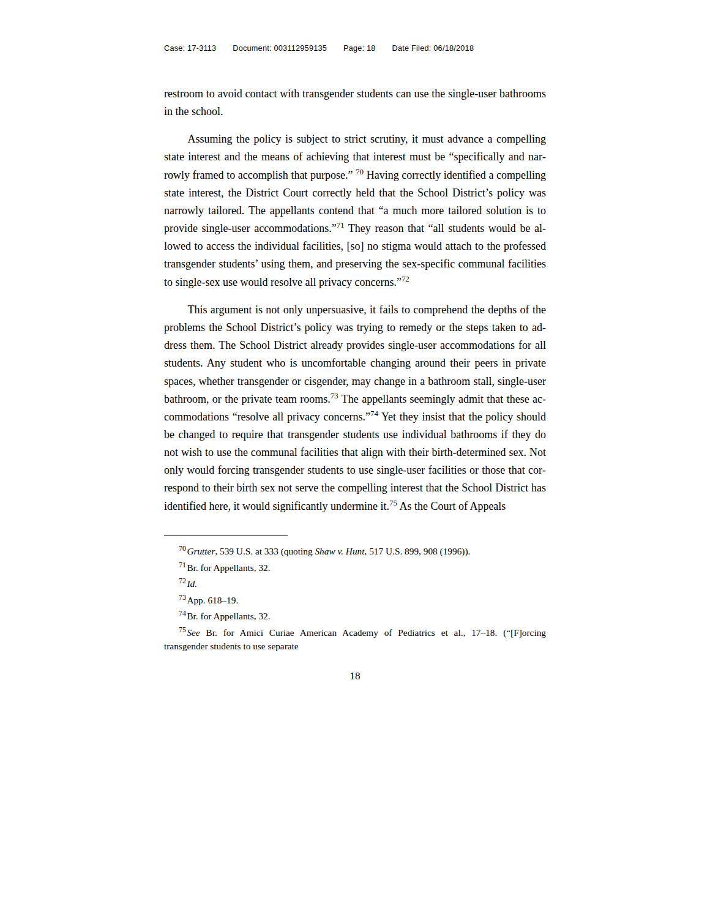Case: 17-3113 Document: 003112959135 Page: 18 Date Filed: 06/18/2018
restroom to avoid contact with transgender students can use the single-user bathrooms in the school.
Assuming the policy is subject to strict scrutiny, it must advance a compelling state interest and the means of achieving that interest must be “specifically and narrowly framed to accomplish that purpose.” 70 Having correctly identified a compelling state interest, the District Court correctly held that the School District’s policy was narrowly tailored. The appellants contend that “a much more tailored solution is to provide single-user accommodations.”71 They reason that “all students would be allowed to access the individual facilities, [so] no stigma would attach to the professed transgender students’ using them, and preserving the sex-specific communal facilities to single-sex use would resolve all privacy concerns.”72
This argument is not only unpersuasive, it fails to comprehend the depths of the problems the School District’s policy was trying to remedy or the steps taken to address them. The School District already provides single-user accommodations for all students. Any student who is uncomfortable changing around their peers in private spaces, whether transgender or cisgender, may change in a bathroom stall, single-user bathroom, or the private team rooms.73 The appellants seemingly admit that these accommodations “resolve all privacy concerns.”74 Yet they insist that the policy should be changed to require that transgender students use individual bathrooms if they do not wish to use the communal facilities that align with their birth-determined sex. Not only would forcing transgender students to use single-user facilities or those that correspond to their birth sex not serve the compelling interest that the School District has identified here, it would significantly undermine it.75 As the Court of Appeals
70 Grutter, 539 U.S. at 333 (quoting Shaw v. Hunt, 517 U.S. 899, 908 (1996)).
71 Br. for Appellants, 32.
72 Id.
73 App. 618–19.
74 Br. for Appellants, 32.
75 See Br. for Amici Curiae American Academy of Pediatrics et al., 17–18. (“[F]orcing transgender students to use separate
18